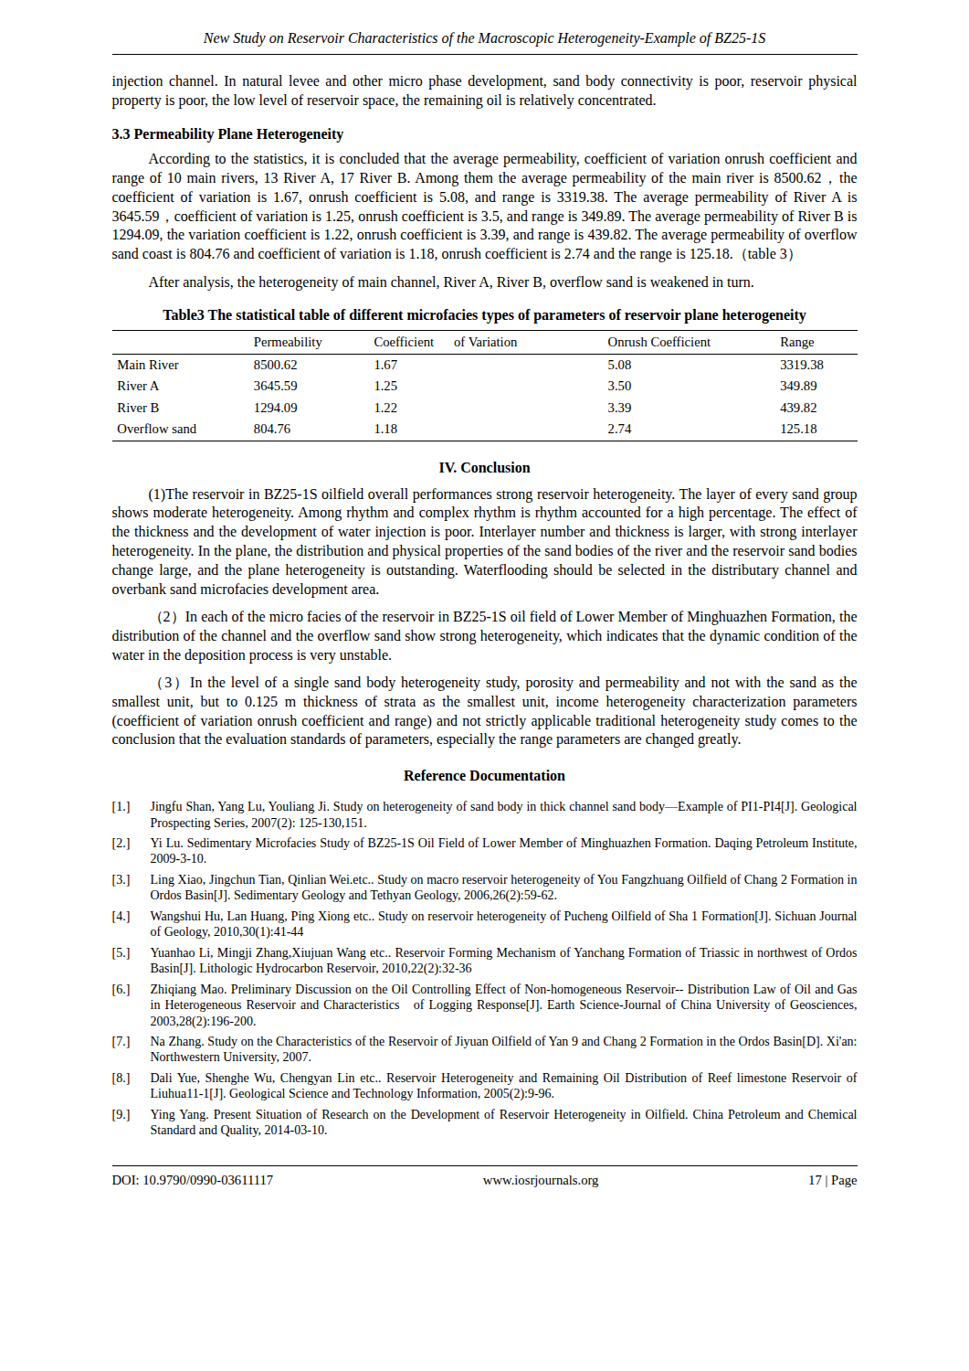New Study on Reservoir Characteristics of the Macroscopic Heterogeneity-Example of BZ25-1S
injection channel. In natural levee and other micro phase development, sand body connectivity is poor, reservoir physical property is poor, the low level of reservoir space, the remaining oil is relatively concentrated.
3.3 Permeability Plane Heterogeneity
According to the statistics, it is concluded that the average permeability, coefficient of variation onrush coefficient and range of 10 main rivers, 13 River A, 17 River B. Among them the average permeability of the main river is 8500.62，the coefficient of variation is 1.67, onrush coefficient is 5.08, and range is 3319.38. The average permeability of River A is 3645.59，coefficient of variation is 1.25, onrush coefficient is 3.5, and range is 349.89. The average permeability of River B is 1294.09, the variation coefficient is 1.22, onrush coefficient is 3.39, and range is 439.82. The average permeability of overflow sand coast is 804.76 and coefficient of variation is 1.18, onrush coefficient is 2.74 and the range is 125.18.（table 3）
After analysis, the heterogeneity of main channel, River A, River B, overflow sand is weakened in turn.
Table3 The statistical table of different microfacies types of parameters of reservoir plane heterogeneity
| | Permeability | Coefficient of Variation | Onrush Coefficient | Range |
| --- | --- | --- | --- | --- |
| Main River | 8500.62 | 1.67 | 5.08 | 3319.38 |
| River A | 3645.59 | 1.25 | 3.50 | 349.89 |
| River B | 1294.09 | 1.22 | 3.39 | 439.82 |
| Overflow sand | 804.76 | 1.18 | 2.74 | 125.18 |
IV. Conclusion
(1)The reservoir in BZ25-1S oilfield overall performances strong reservoir heterogeneity. The layer of every sand group shows moderate heterogeneity. Among rhythm and complex rhythm is rhythm accounted for a high percentage. The effect of the thickness and the development of water injection is poor. Interlayer number and thickness is larger, with strong interlayer heterogeneity. In the plane, the distribution and physical properties of the sand bodies of the river and the reservoir sand bodies change large, and the plane heterogeneity is outstanding. Waterflooding should be selected in the distributary channel and overbank sand microfacies development area.
（2）In each of the micro facies of the reservoir in BZ25-1S oil field of Lower Member of Minghuazhen Formation, the distribution of the channel and the overflow sand show strong heterogeneity, which indicates that the dynamic condition of the water in the deposition process is very unstable.
（3）In the level of a single sand body heterogeneity study, porosity and permeability and not with the sand as the smallest unit, but to 0.125 m thickness of strata as the smallest unit, income heterogeneity characterization parameters (coefficient of variation onrush coefficient and range) and not strictly applicable traditional heterogeneity study comes to the conclusion that the evaluation standards of parameters, especially the range parameters are changed greatly.
Reference Documentation
Jingfu Shan, Yang Lu, Youliang Ji. Study on heterogeneity of sand body in thick channel sand body—Example of PI1-PI4[J]. Geological Prospecting Series, 2007(2): 125-130,151.
Yi Lu. Sedimentary Microfacies Study of BZ25-1S Oil Field of Lower Member of Minghuazhen Formation. Daqing Petroleum Institute, 2009-3-10.
Ling Xiao, Jingchun Tian, Qinlian Wei.etc.. Study on macro reservoir heterogeneity of You Fangzhuang Oilfield of Chang 2 Formation in Ordos Basin[J]. Sedimentary Geology and Tethyan Geology, 2006,26(2):59-62.
Wangshui Hu, Lan Huang, Ping Xiong etc.. Study on reservoir heterogeneity of Pucheng Oilfield of Sha 1 Formation[J]. Sichuan Journal of Geology, 2010,30(1):41-44
Yuanhao Li, Mingji Zhang,Xiujuan Wang etc.. Reservoir Forming Mechanism of Yanchang Formation of Triassic in northwest of Ordos Basin[J]. Lithologic Hydrocarbon Reservoir, 2010,22(2):32-36
Zhiqiang Mao. Preliminary Discussion on the Oil Controlling Effect of Non-homogeneous Reservoir-- Distribution Law of Oil and Gas in Heterogeneous Reservoir and Characteristics of Logging Response[J]. Earth Science-Journal of China University of Geosciences, 2003,28(2):196-200.
Na Zhang. Study on the Characteristics of the Reservoir of Jiyuan Oilfield of Yan 9 and Chang 2 Formation in the Ordos Basin[D]. Xi'an: Northwestern University, 2007.
Dali Yue, Shenghe Wu, Chengyan Lin etc.. Reservoir Heterogeneity and Remaining Oil Distribution of Reef limestone Reservoir of Liuhua11-1[J]. Geological Science and Technology Information, 2005(2):9-96.
Ying Yang. Present Situation of Research on the Development of Reservoir Heterogeneity in Oilfield. China Petroleum and Chemical Standard and Quality, 2014-03-10.
DOI: 10.9790/0990-03611117
www.iosrjournals.org
17 | Page